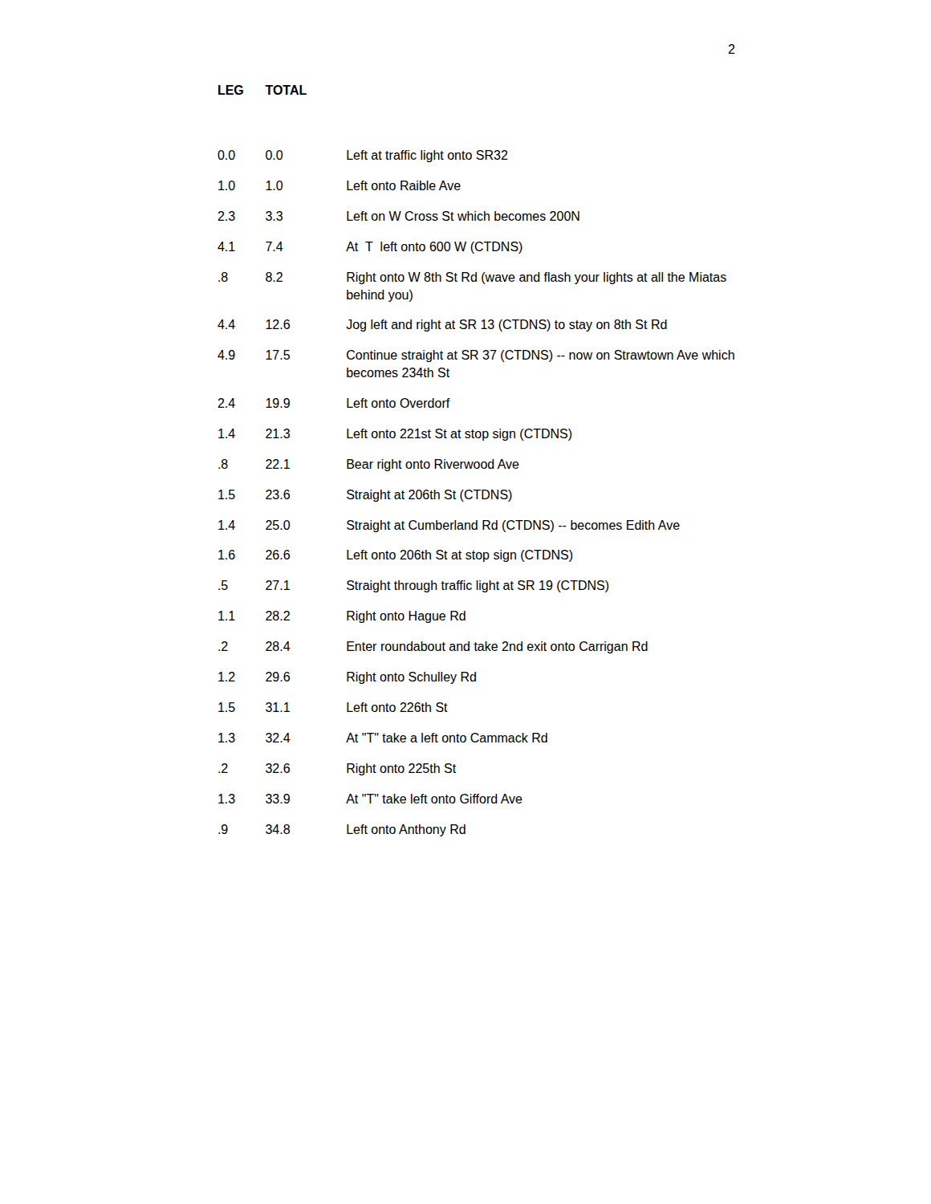2
| LEG | TOTAL | |
| --- | --- | --- |
| 0.0 | 0.0 | Left at traffic light onto SR32 |
| 1.0 | 1.0 | Left onto Raible Ave |
| 2.3 | 3.3 | Left on W Cross St which becomes 200N |
| 4.1 | 7.4 | At T left onto 600 W (CTDNS) |
| .8 | 8.2 | Right onto W 8th St Rd (wave and flash your lights at all the Miatas behind you) |
| 4.4 | 12.6 | Jog left and right at SR 13 (CTDNS) to stay on 8th St Rd |
| 4.9 | 17.5 | Continue straight at SR 37 (CTDNS) -- now on Strawtown Ave which becomes 234th St |
| 2.4 | 19.9 | Left onto Overdorf |
| 1.4 | 21.3 | Left onto 221st St at stop sign (CTDNS) |
| .8 | 22.1 | Bear right onto Riverwood Ave |
| 1.5 | 23.6 | Straight at 206th St (CTDNS) |
| 1.4 | 25.0 | Straight at Cumberland Rd (CTDNS) -- becomes Edith Ave |
| 1.6 | 26.6 | Left onto 206th St at stop sign (CTDNS) |
| .5 | 27.1 | Straight through traffic light at SR 19 (CTDNS) |
| 1.1 | 28.2 | Right onto Hague Rd |
| .2 | 28.4 | Enter roundabout and take 2nd exit onto Carrigan Rd |
| 1.2 | 29.6 | Right onto Schulley Rd |
| 1.5 | 31.1 | Left onto 226th St |
| 1.3 | 32.4 | At "T" take a left onto Cammack Rd |
| .2 | 32.6 | Right onto 225th St |
| 1.3 | 33.9 | At "T" take left onto Gifford Ave |
| .9 | 34.8 | Left onto Anthony Rd |